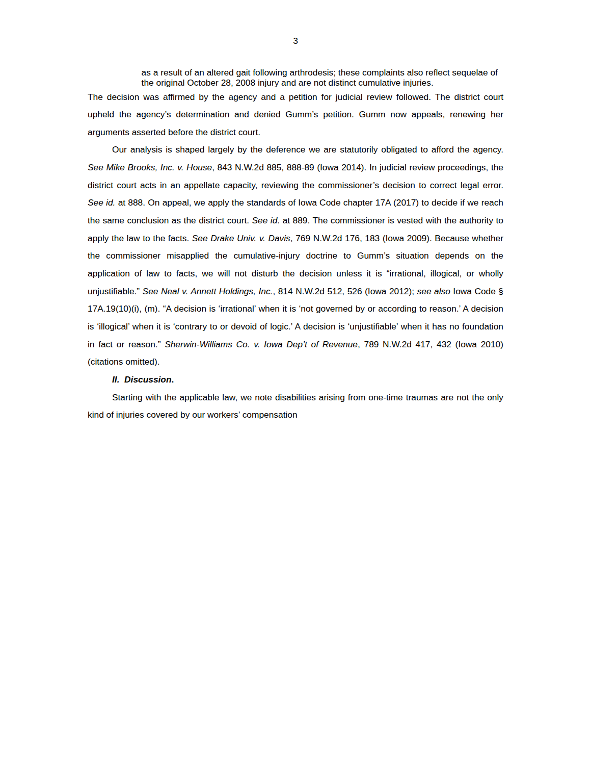3
as a result of an altered gait following arthrodesis; these complaints also reflect sequelae of the original October 28, 2008 injury and are not distinct cumulative injuries.
The decision was affirmed by the agency and a petition for judicial review followed. The district court upheld the agency’s determination and denied Gumm’s petition. Gumm now appeals, renewing her arguments asserted before the district court.
Our analysis is shaped largely by the deference we are statutorily obligated to afford the agency. See Mike Brooks, Inc. v. House, 843 N.W.2d 885, 888-89 (Iowa 2014). In judicial review proceedings, the district court acts in an appellate capacity, reviewing the commissioner’s decision to correct legal error. See id. at 888. On appeal, we apply the standards of Iowa Code chapter 17A (2017) to decide if we reach the same conclusion as the district court. See id. at 889. The commissioner is vested with the authority to apply the law to the facts. See Drake Univ. v. Davis, 769 N.W.2d 176, 183 (Iowa 2009). Because whether the commissioner misapplied the cumulative-injury doctrine to Gumm’s situation depends on the application of law to facts, we will not disturb the decision unless it is “irrational, illogical, or wholly unjustifiable.” See Neal v. Annett Holdings, Inc., 814 N.W.2d 512, 526 (Iowa 2012); see also Iowa Code § 17A.19(10)(i), (m). “A decision is ‘irrational’ when it is ‘not governed by or according to reason.’ A decision is ‘illogical’ when it is ‘contrary to or devoid of logic.’ A decision is ‘unjustifiable’ when it has no foundation in fact or reason.” Sherwin-Williams Co. v. Iowa Dep’t of Revenue, 789 N.W.2d 417, 432 (Iowa 2010) (citations omitted).
II. Discussion.
Starting with the applicable law, we note disabilities arising from one-time traumas are not the only kind of injuries covered by our workers’ compensation